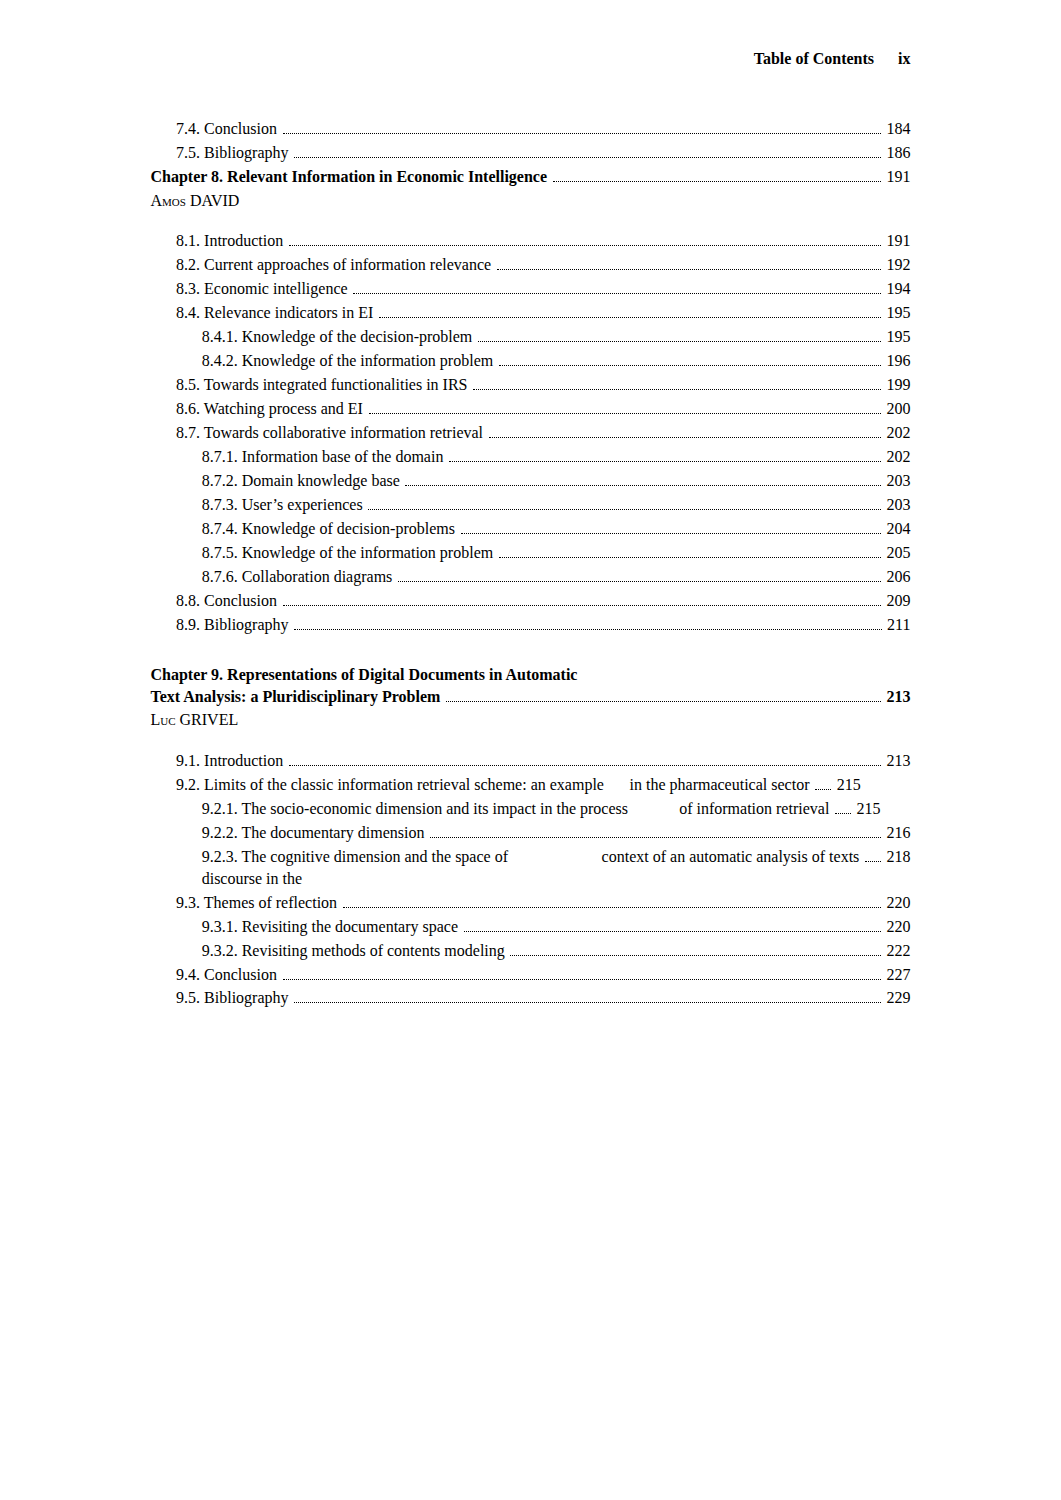Table of Contents ix
7.4. Conclusion 184
7.5. Bibliography 186
Chapter 8. Relevant Information in Economic Intelligence 191
Amos DAVID
8.1. Introduction 191
8.2. Current approaches of information relevance 192
8.3. Economic intelligence 194
8.4. Relevance indicators in EI 195
8.4.1. Knowledge of the decision-problem 195
8.4.2. Knowledge of the information problem 196
8.5. Towards integrated functionalities in IRS 199
8.6. Watching process and EI 200
8.7. Towards collaborative information retrieval 202
8.7.1. Information base of the domain 202
8.7.2. Domain knowledge base 203
8.7.3. User’s experiences 203
8.7.4. Knowledge of decision-problems 204
8.7.5. Knowledge of the information problem 205
8.7.6. Collaboration diagrams 206
8.8. Conclusion 209
8.9. Bibliography 211
Chapter 9. Representations of Digital Documents in Automatic Text Analysis: a Pluridisciplinary Problem 213
Luc GRIVEL
9.1. Introduction 213
9.2. Limits of the classic information retrieval scheme: an example in the pharmaceutical sector 215
9.2.1. The socio-economic dimension and its impact in the process of information retrieval 215
9.2.2. The documentary dimension 216
9.2.3. The cognitive dimension and the space of discourse in the context of an automatic analysis of texts 218
9.3. Themes of reflection 220
9.3.1. Revisiting the documentary space 220
9.3.2. Revisiting methods of contents modeling 222
9.4. Conclusion 227
9.5. Bibliography 229